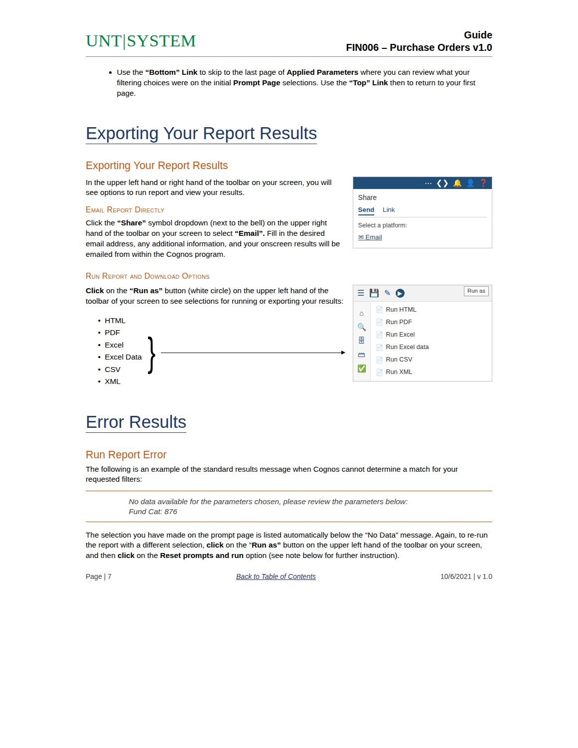UNT|SYSTEM
Guide
FIN006 – Purchase Orders v1.0
Use the “Bottom” Link to skip to the last page of Applied Parameters where you can review what your filtering choices were on the initial Prompt Page selections. Use the “Top” Link then to return to your first page.
Exporting Your Report Results
Exporting Your Report Results
In the upper left hand or right hand of the toolbar on your screen, you will see options to run report and view your results.
Email Report Directly
Click the “Share” symbol dropdown (next to the bell) on the upper right hand of the toolbar on your screen to select “Email”. Fill in the desired email address, any additional information, and your onscreen results will be emailed from within the Cognos program.
⋯ ❮❯ 🔔 👤 ❓
Share
Send
Link
Select a platform:
✉ Email
Run Report and Download Options
Click on the “Run as” button (white circle) on the upper left hand of the toolbar of your screen to see selections for running or exporting your results:
HTML
PDF
Excel
Excel Data
CSV
XML
}
☰ 💾 ✎ ▶ Run as
⌂
🔍
🗄
🗃
✅
📄 Run HTML
📄 Run PDF
📄 Run Excel
📄 Run Excel data
📄 Run CSV
📄 Run XML
Error Results
Run Report Error
The following is an example of the standard results message when Cognos cannot determine a match for your requested filters:
No data available for the parameters chosen, please review the parameters below:
Fund Cat: 876
The selection you have made on the prompt page is listed automatically below the “No Data” message. Again, to re-run the report with a different selection, click on the “Run as” button on the upper left hand of the toolbar on your screen, and then click on the Reset prompts and run option (see note below for further instruction).
Page | 7
Back to Table of Contents
10/6/2021 | v 1.0